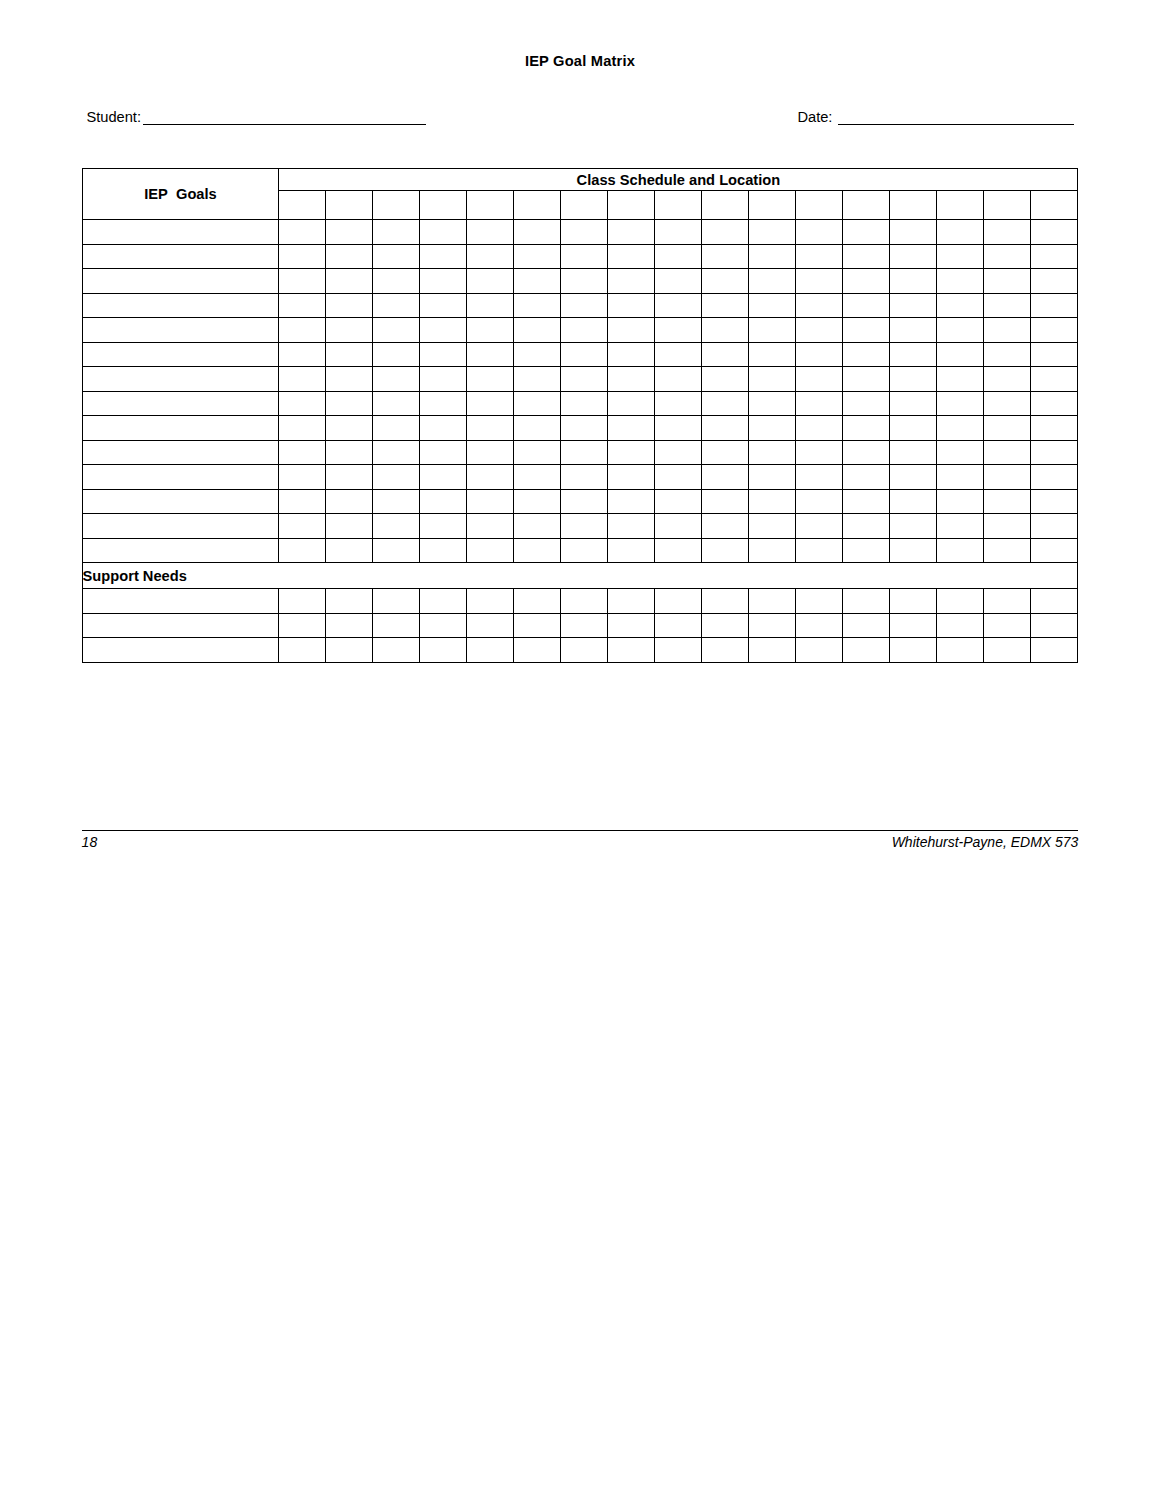IEP Goal Matrix
Student:
Date:
| IEP Goals | Class Schedule and Location |
| --- | --- |
| Support Needs |
18 Whitehurst-Payne, EDMX 573